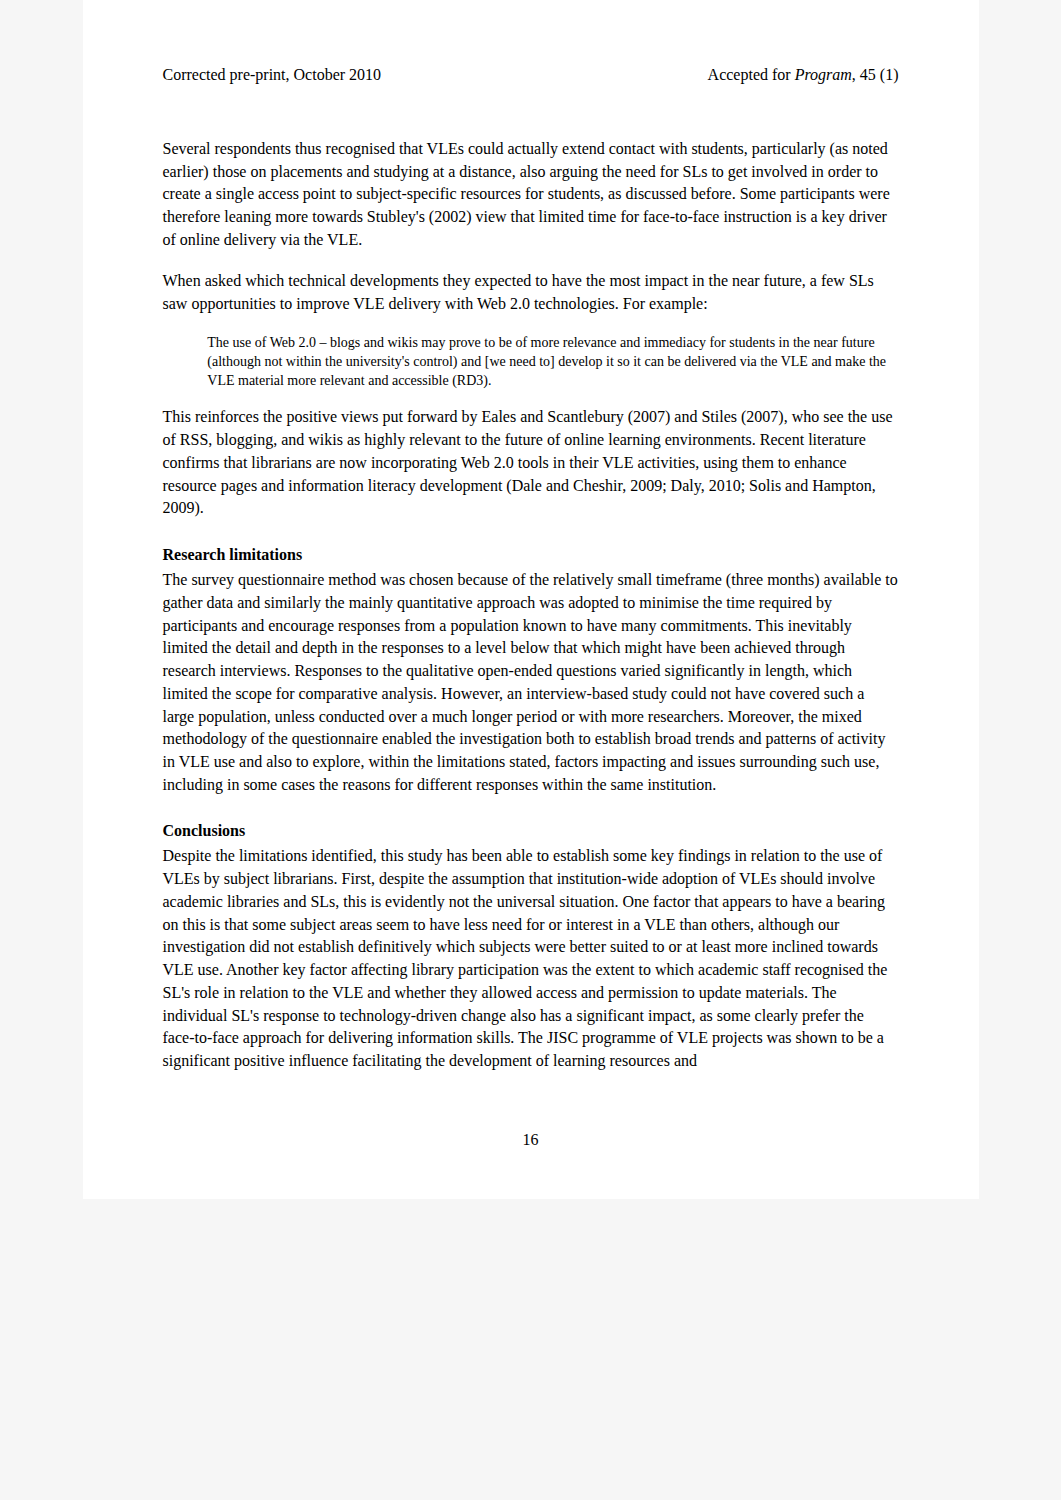Corrected pre-print, October 2010 Accepted for Program, 45 (1)
Several respondents thus recognised that VLEs could actually extend contact with students, particularly (as noted earlier) those on placements and studying at a distance, also arguing the need for SLs to get involved in order to create a single access point to subject-specific resources for students, as discussed before. Some participants were therefore leaning more towards Stubley's (2002) view that limited time for face-to-face instruction is a key driver of online delivery via the VLE.
When asked which technical developments they expected to have the most impact in the near future, a few SLs saw opportunities to improve VLE delivery with Web 2.0 technologies. For example:
The use of Web 2.0 – blogs and wikis may prove to be of more relevance and immediacy for students in the near future (although not within the university's control) and [we need to] develop it so it can be delivered via the VLE and make the VLE material more relevant and accessible (RD3).
This reinforces the positive views put forward by Eales and Scantlebury (2007) and Stiles (2007), who see the use of RSS, blogging, and wikis as highly relevant to the future of online learning environments. Recent literature confirms that librarians are now incorporating Web 2.0 tools in their VLE activities, using them to enhance resource pages and information literacy development (Dale and Cheshir, 2009; Daly, 2010; Solis and Hampton, 2009).
Research limitations
The survey questionnaire method was chosen because of the relatively small timeframe (three months) available to gather data and similarly the mainly quantitative approach was adopted to minimise the time required by participants and encourage responses from a population known to have many commitments. This inevitably limited the detail and depth in the responses to a level below that which might have been achieved through research interviews. Responses to the qualitative open-ended questions varied significantly in length, which limited the scope for comparative analysis. However, an interview-based study could not have covered such a large population, unless conducted over a much longer period or with more researchers. Moreover, the mixed methodology of the questionnaire enabled the investigation both to establish broad trends and patterns of activity in VLE use and also to explore, within the limitations stated, factors impacting and issues surrounding such use, including in some cases the reasons for different responses within the same institution.
Conclusions
Despite the limitations identified, this study has been able to establish some key findings in relation to the use of VLEs by subject librarians. First, despite the assumption that institution-wide adoption of VLEs should involve academic libraries and SLs, this is evidently not the universal situation. One factor that appears to have a bearing on this is that some subject areas seem to have less need for or interest in a VLE than others, although our investigation did not establish definitively which subjects were better suited to or at least more inclined towards VLE use. Another key factor affecting library participation was the extent to which academic staff recognised the SL's role in relation to the VLE and whether they allowed access and permission to update materials. The individual SL's response to technology-driven change also has a significant impact, as some clearly prefer the face-to-face approach for delivering information skills. The JISC programme of VLE projects was shown to be a significant positive influence facilitating the development of learning resources and
16